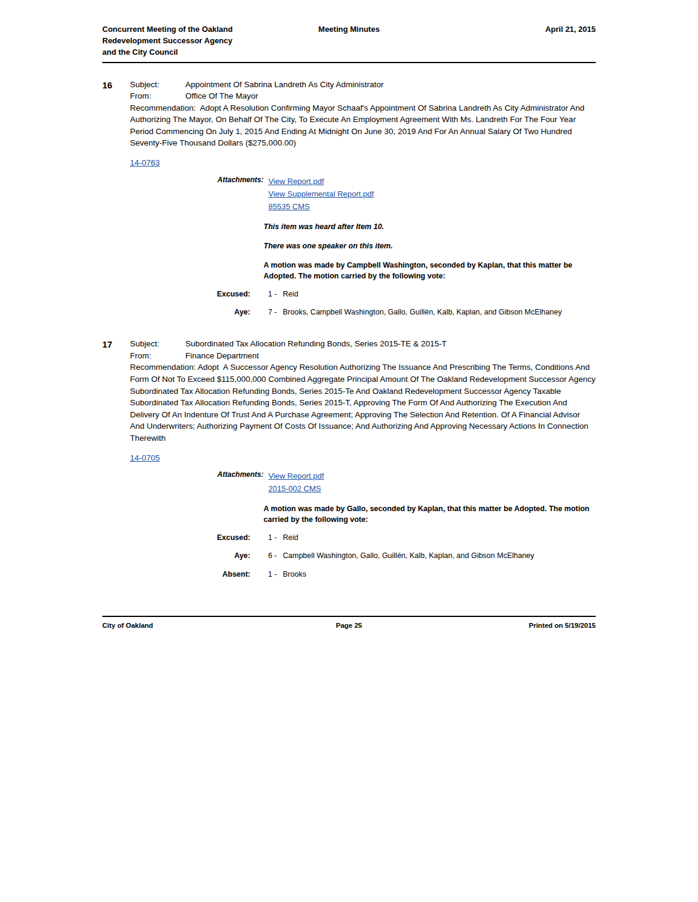Concurrent Meeting of the Oakland
Redevelopment Successor Agency
and the City Council
Meeting Minutes
April 21, 2015
16
Subject:
Appointment Of Sabrina Landreth As City Administrator
From:
Office Of The Mayor
Recommendation: Adopt A Resolution Confirming Mayor Schaaf's Appointment Of Sabrina Landreth As City Administrator And Authorizing The Mayor, On Behalf Of The City, To Execute An Employment Agreement With Ms. Landreth For The Four Year Period Commencing On July 1, 2015 And Ending At Midnight On June 30, 2019 And For An Annual Salary Of Two Hundred Seventy-Five Thousand Dollars ($275,000.00)
14-0763
Attachments:
View Report.pdf View Supplemental Report.pdf 85535 CMS
This item was heard after Item 10.
There was one speaker on this item.
A motion was made by Campbell Washington, seconded by Kaplan, that this matter be Adopted. The motion carried by the following vote:
Excused:
1 -
Reid
Aye:
7 -
Brooks, Campbell Washington, Gallo, Guillén, Kalb, Kaplan, and Gibson McElhaney
17
Subject:
Subordinated Tax Allocation Refunding Bonds, Series 2015-TE & 2015-T
From:
Finance Department
Recommendation: Adopt A Successor Agency Resolution Authorizing The Issuance And Prescribing The Terms, Conditions And Form Of Not To Exceed $115,000,000 Combined Aggregate Principal Amount Of The Oakland Redevelopment Successor Agency Subordinated Tax Allocation Refunding Bonds, Series 2015-Te And Oakland Redevelopment Successor Agency Taxable Subordinated Tax Allocation Refunding Bonds, Series 2015-T, Approving The Form Of And Authorizing The Execution And Delivery Of An Indenture Of Trust And A Purchase Agreement; Approving The Selection And Retention. Of A Financial Advisor And Underwriters; Authorizing Payment Of Costs Of Issuance; And Authorizing And Approving Necessary Actions In Connection Therewith
14-0705
Attachments:
View Report.pdf 2015-002 CMS
A motion was made by Gallo, seconded by Kaplan, that this matter be Adopted. The motion carried by the following vote:
Excused:
1 -
Reid
Aye:
6 -
Campbell Washington, Gallo, Guillén, Kalb, Kaplan, and Gibson McElhaney
Absent:
1 -
Brooks
City of Oakland
Page 25
Printed on 5/19/2015